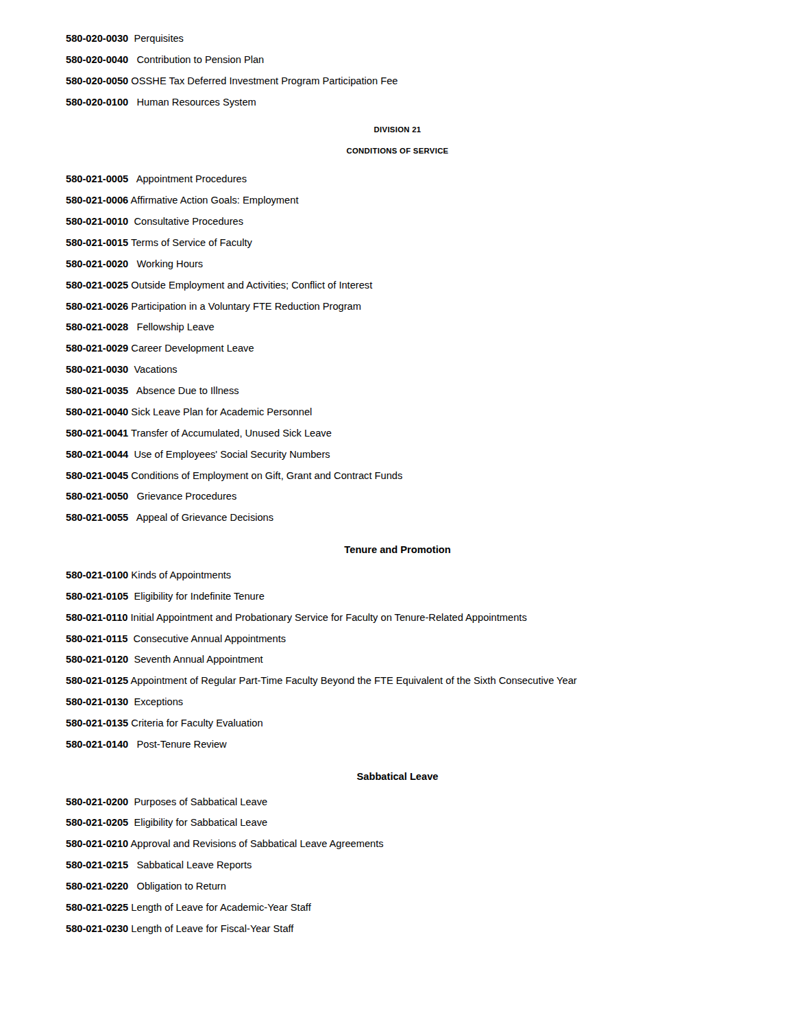580-020-0030 Perquisites
580-020-0040 Contribution to Pension Plan
580-020-0050 OSSHE Tax Deferred Investment Program Participation Fee
580-020-0100 Human Resources System
DIVISION 21
CONDITIONS OF SERVICE
580-021-0005 Appointment Procedures
580-021-0006 Affirmative Action Goals: Employment
580-021-0010 Consultative Procedures
580-021-0015 Terms of Service of Faculty
580-021-0020 Working Hours
580-021-0025 Outside Employment and Activities; Conflict of Interest
580-021-0026 Participation in a Voluntary FTE Reduction Program
580-021-0028 Fellowship Leave
580-021-0029 Career Development Leave
580-021-0030 Vacations
580-021-0035 Absence Due to Illness
580-021-0040 Sick Leave Plan for Academic Personnel
580-021-0041 Transfer of Accumulated, Unused Sick Leave
580-021-0044 Use of Employees' Social Security Numbers
580-021-0045 Conditions of Employment on Gift, Grant and Contract Funds
580-021-0050 Grievance Procedures
580-021-0055 Appeal of Grievance Decisions
Tenure and Promotion
580-021-0100 Kinds of Appointments
580-021-0105 Eligibility for Indefinite Tenure
580-021-0110 Initial Appointment and Probationary Service for Faculty on Tenure-Related Appointments
580-021-0115 Consecutive Annual Appointments
580-021-0120 Seventh Annual Appointment
580-021-0125 Appointment of Regular Part-Time Faculty Beyond the FTE Equivalent of the Sixth Consecutive Year
580-021-0130 Exceptions
580-021-0135 Criteria for Faculty Evaluation
580-021-0140 Post-Tenure Review
Sabbatical Leave
580-021-0200 Purposes of Sabbatical Leave
580-021-0205 Eligibility for Sabbatical Leave
580-021-0210 Approval and Revisions of Sabbatical Leave Agreements
580-021-0215 Sabbatical Leave Reports
580-021-0220 Obligation to Return
580-021-0225 Length of Leave for Academic-Year Staff
580-021-0230 Length of Leave for Fiscal-Year Staff